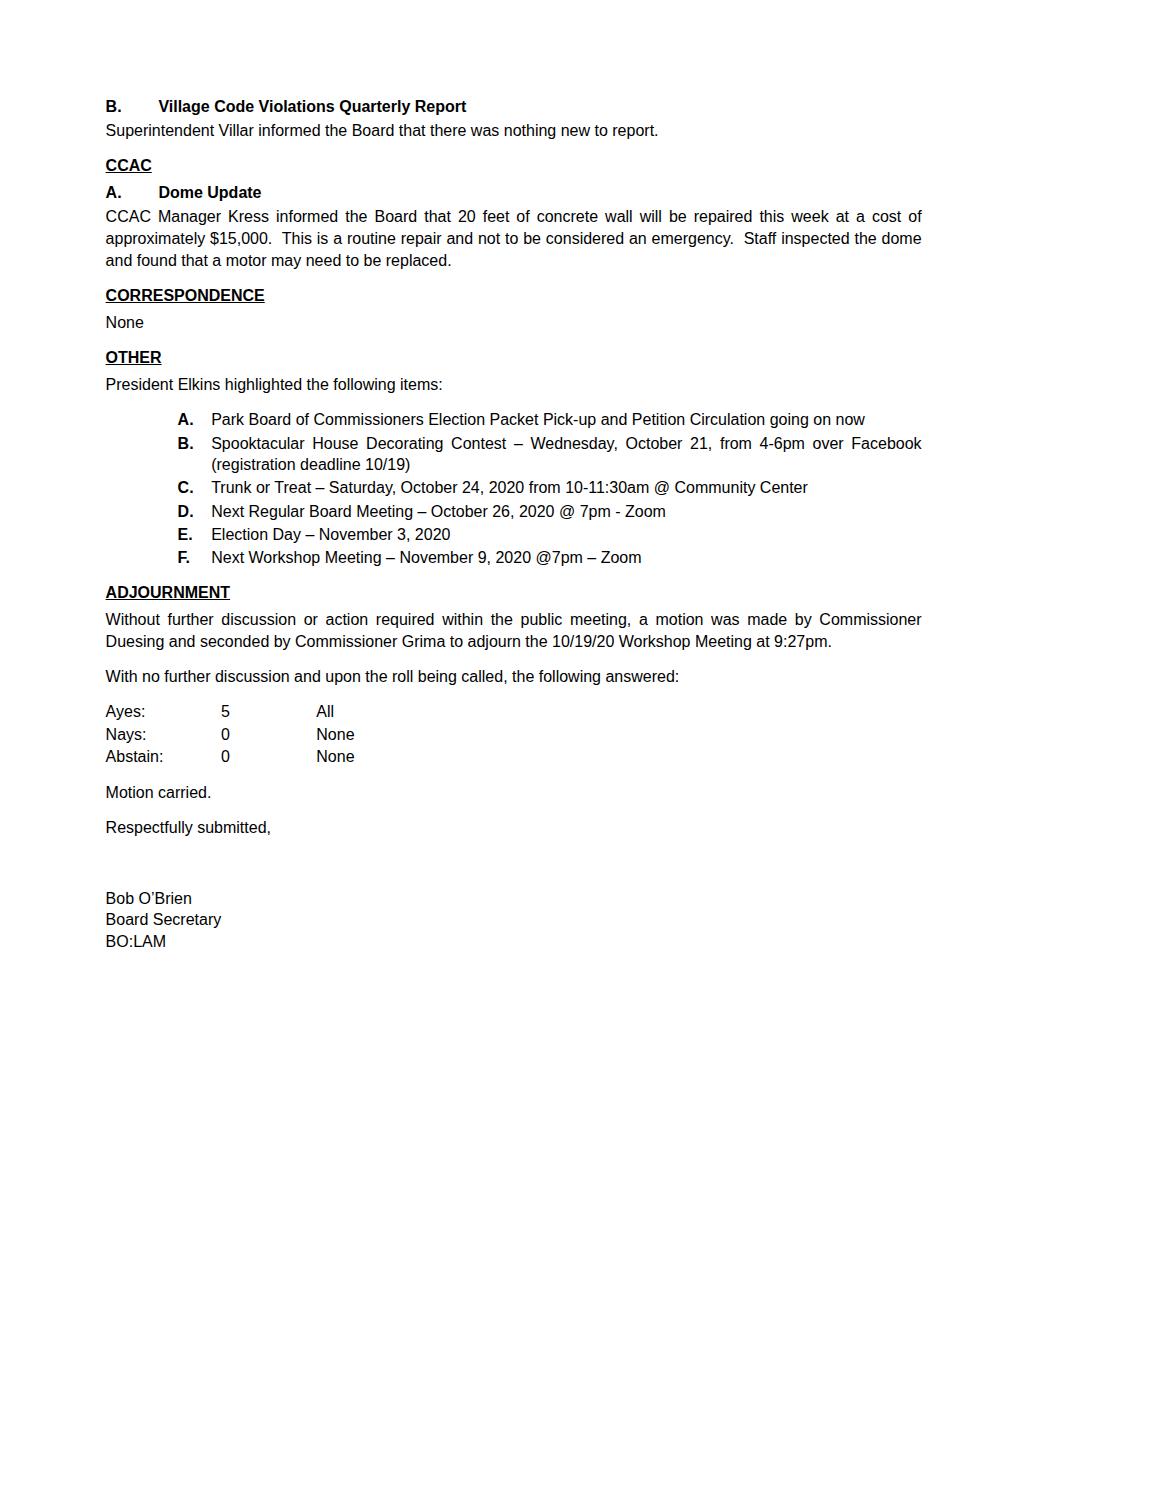B. Village Code Violations Quarterly Report
Superintendent Villar informed the Board that there was nothing new to report.
CCAC
A. Dome Update
CCAC Manager Kress informed the Board that 20 feet of concrete wall will be repaired this week at a cost of approximately $15,000. This is a routine repair and not to be considered an emergency. Staff inspected the dome and found that a motor may need to be replaced.
CORRESPONDENCE
None
OTHER
President Elkins highlighted the following items:
A. Park Board of Commissioners Election Packet Pick-up and Petition Circulation going on now
B. Spooktacular House Decorating Contest – Wednesday, October 21, from 4-6pm over Facebook (registration deadline 10/19)
C. Trunk or Treat – Saturday, October 24, 2020 from 10-11:30am @ Community Center
D. Next Regular Board Meeting – October 26, 2020 @ 7pm - Zoom
E. Election Day – November 3, 2020
F. Next Workshop Meeting – November 9, 2020 @7pm – Zoom
ADJOURNMENT
Without further discussion or action required within the public meeting, a motion was made by Commissioner Duesing and seconded by Commissioner Grima to adjourn the 10/19/20 Workshop Meeting at 9:27pm.
With no further discussion and upon the roll being called, the following answered:
| Ayes: | 5 | All |
| Nays: | 0 | None |
| Abstain: | 0 | None |
Motion carried.
Respectfully submitted,
Bob O’Brien
Board Secretary
BO:LAM